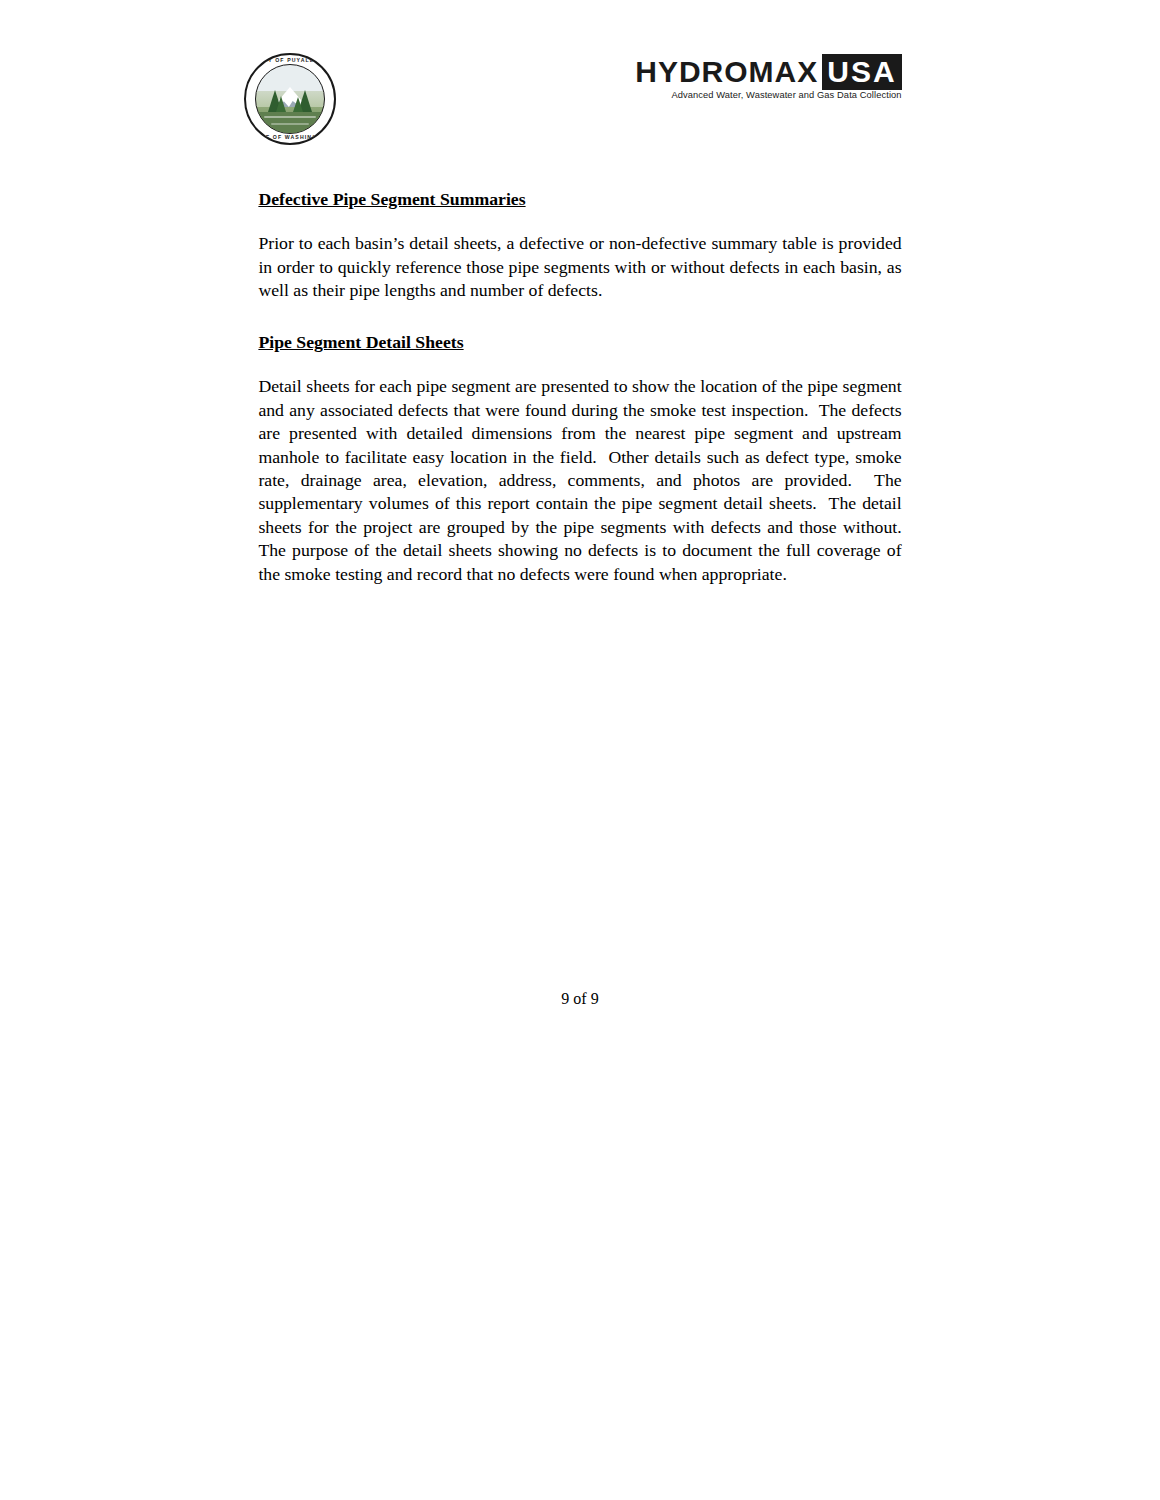City of Puyallup
State of Washington
HYDROMAX USA
Advanced Water, Wastewater and Gas Data Collection
Defective Pipe Segment Summaries
Prior to each basin’s detail sheets, a defective or non-defective summary table is provided in order to quickly reference those pipe segments with or without defects in each basin, as well as their pipe lengths and number of defects.
Pipe Segment Detail Sheets
Detail sheets for each pipe segment are presented to show the location of the pipe segment and any associated defects that were found during the smoke test inspection. The defects are presented with detailed dimensions from the nearest pipe segment and upstream manhole to facilitate easy location in the field. Other details such as defect type, smoke rate, drainage area, elevation, address, comments, and photos are provided. The supplementary volumes of this report contain the pipe segment detail sheets. The detail sheets for the project are grouped by the pipe segments with defects and those without. The purpose of the detail sheets showing no defects is to document the full coverage of the smoke testing and record that no defects were found when appropriate.
9 of 9